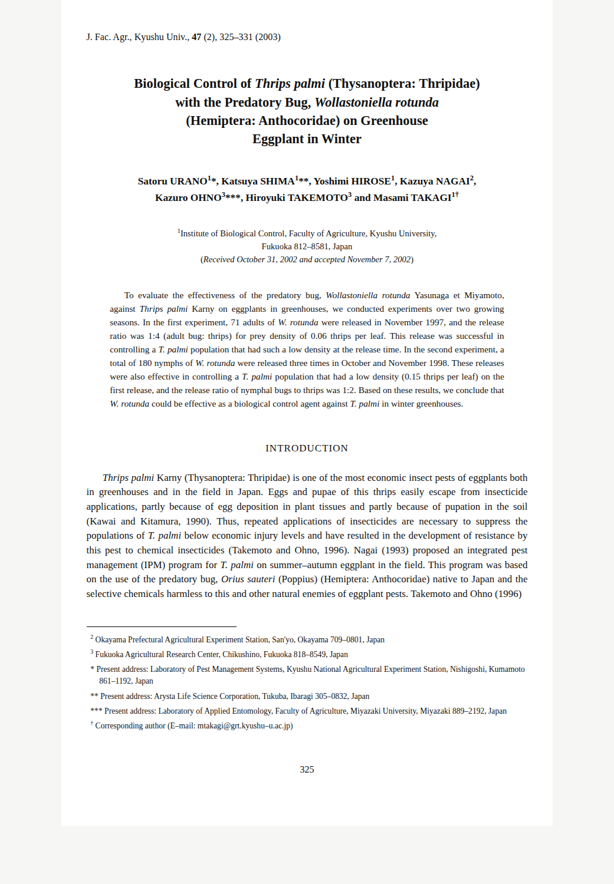J. Fac. Agr., Kyushu Univ., 47 (2), 325–331 (2003)
Biological Control of Thrips palmi (Thysanoptera: Thripidae)
with the Predatory Bug, Wollastoniella rotunda
(Hemiptera: Anthocoridae) on Greenhouse
Eggplant in Winter
Satoru URANO1*, Katsuya SHIMA1**, Yoshimi HIROSE1, Kazuya NAGAI2,
Kazuro OHNO3***, Hiroyuki TAKEMOTO3 and Masami TAKAGI1†
1Institute of Biological Control, Faculty of Agriculture, Kyushu University,
Fukuoka 812–8581, Japan
(Received October 31, 2002 and accepted November 7, 2002)
To evaluate the effectiveness of the predatory bug, Wollastoniella rotunda Yasunaga et Miyamoto, against Thrips palmi Karny on eggplants in greenhouses, we conducted experiments over two growing seasons. In the first experiment, 71 adults of W. rotunda were released in November 1997, and the release ratio was 1:4 (adult bug: thrips) for prey density of 0.06 thrips per leaf. This release was successful in controlling a T. palmi population that had such a low density at the release time. In the second experiment, a total of 180 nymphs of W. rotunda were released three times in October and November 1998. These releases were also effective in controlling a T. palmi population that had a low density (0.15 thrips per leaf) on the first release, and the release ratio of nymphal bugs to thrips was 1:2. Based on these results, we conclude that W. rotunda could be effective as a biological control agent against T. palmi in winter greenhouses.
INTRODUCTION
Thrips palmi Karny (Thysanoptera: Thripidae) is one of the most economic insect pests of eggplants both in greenhouses and in the field in Japan. Eggs and pupae of this thrips easily escape from insecticide applications, partly because of egg deposition in plant tissues and partly because of pupation in the soil (Kawai and Kitamura, 1990). Thus, repeated applications of insecticides are necessary to suppress the populations of T. palmi below economic injury levels and have resulted in the development of resistance by this pest to chemical insecticides (Takemoto and Ohno, 1996). Nagai (1993) proposed an integrated pest management (IPM) program for T. palmi on summer–autumn eggplant in the field. This program was based on the use of the predatory bug, Orius sauteri (Poppius) (Hemiptera: Anthocoridae) native to Japan and the selective chemicals harmless to this and other natural enemies of eggplant pests. Takemoto and Ohno (1996)
2 Okayama Prefectural Agricultural Experiment Station, San'yo, Okayama 709–0801, Japan
3 Fukuoka Agricultural Research Center, Chikushino, Fukuoka 818–8549, Japan
* Present address: Laboratory of Pest Management Systems, Kyushu National Agricultural Experiment Station, Nishigoshi, Kumamoto 861–1192, Japan
** Present address: Arysta Life Science Corporation, Tukuba, Ibaragi 305–0832, Japan
*** Present address: Laboratory of Applied Entomology, Faculty of Agriculture, Miyazaki University, Miyazaki 889–2192, Japan
† Corresponding author (E–mail: mtakagi@grt.kyushu–u.ac.jp)
325